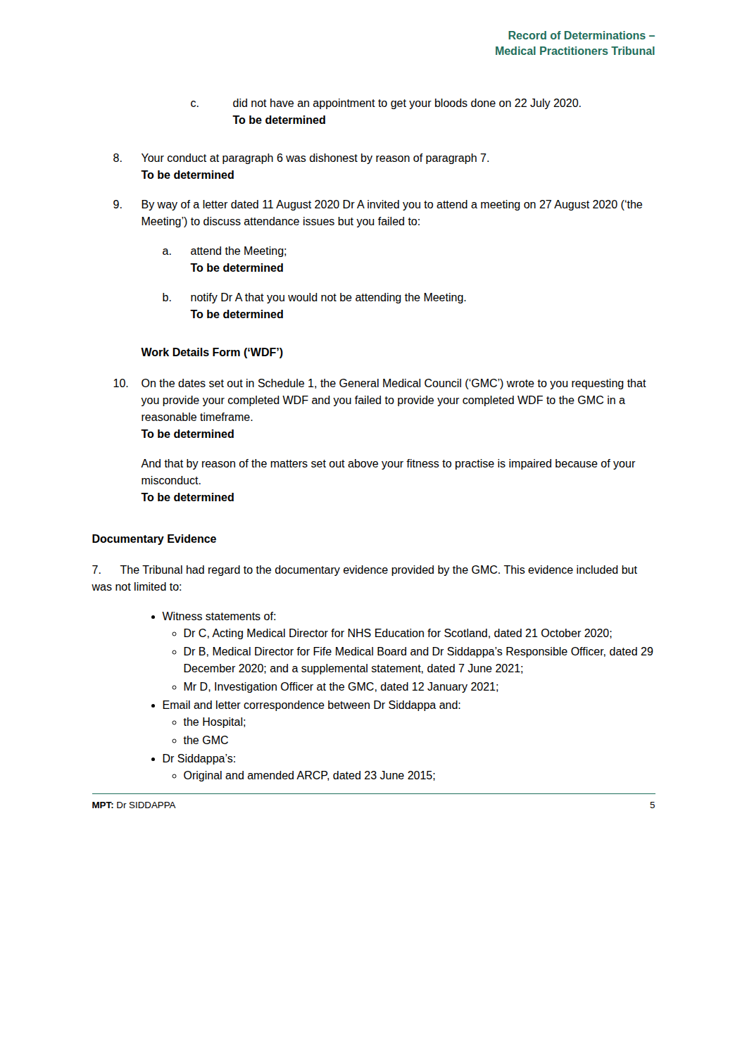Record of Determinations –
Medical Practitioners Tribunal
c. did not have an appointment to get your bloods done on 22 July 2020.
To be determined
8.
Your conduct at paragraph 6 was dishonest by reason of paragraph 7.
To be determined
9.
By way of a letter dated 11 August 2020 Dr A invited you to attend a meeting on 27 August 2020 (‘the Meeting’) to discuss attendance issues but you failed to:
a.
attend the Meeting;
To be determined
b.
notify Dr A that you would not be attending the Meeting.
To be determined
Work Details Form (‘WDF’)
10.
On the dates set out in Schedule 1, the General Medical Council (‘GMC’) wrote to you requesting that you provide your completed WDF and you failed to provide your completed WDF to the GMC in a reasonable timeframe.
To be determined
And that by reason of the matters set out above your fitness to practise is impaired because of your misconduct.
To be determined
Documentary Evidence
7. The Tribunal had regard to the documentary evidence provided by the GMC. This evidence included but was not limited to:
Witness statements of:
Dr C, Acting Medical Director for NHS Education for Scotland, dated 21 October 2020;
Dr B, Medical Director for Fife Medical Board and Dr Siddappa’s Responsible Officer, dated 29 December 2020; and a supplemental statement, dated 7 June 2021;
Mr D, Investigation Officer at the GMC, dated 12 January 2021;
Email and letter correspondence between Dr Siddappa and:
the Hospital;
the GMC
Dr Siddappa’s:
Original and amended ARCP, dated 23 June 2015;
MPT: Dr SIDDAPPA
5